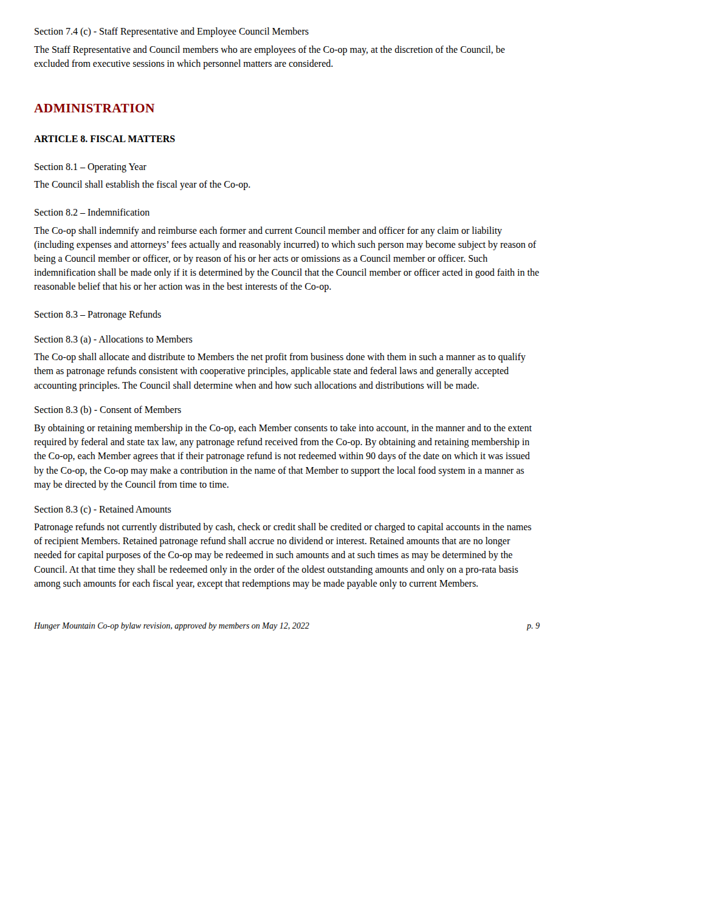Section 7.4 (c) - Staff Representative and Employee Council Members
The Staff Representative and Council members who are employees of the Co-op may, at the discretion of the Council, be excluded from executive sessions in which personnel matters are considered.
ADMINISTRATION
ARTICLE 8. FISCAL MATTERS
Section 8.1 – Operating Year
The Council shall establish the fiscal year of the Co-op.
Section 8.2 – Indemnification
The Co-op shall indemnify and reimburse each former and current Council member and officer for any claim or liability (including expenses and attorneys’ fees actually and reasonably incurred) to which such person may become subject by reason of being a Council member or officer, or by reason of his or her acts or omissions as a Council member or officer. Such indemnification shall be made only if it is determined by the Council that the Council member or officer acted in good faith in the reasonable belief that his or her action was in the best interests of the Co-op.
Section 8.3 – Patronage Refunds
Section 8.3 (a) - Allocations to Members
The Co-op shall allocate and distribute to Members the net profit from business done with them in such a manner as to qualify them as patronage refunds consistent with cooperative principles, applicable state and federal laws and generally accepted accounting principles. The Council shall determine when and how such allocations and distributions will be made.
Section 8.3 (b) - Consent of Members
By obtaining or retaining membership in the Co-op, each Member consents to take into account, in the manner and to the extent required by federal and state tax law, any patronage refund received from the Co-op. By obtaining and retaining membership in the Co-op, each Member agrees that if their patronage refund is not redeemed within 90 days of the date on which it was issued by the Co-op, the Co-op may make a contribution in the name of that Member to support the local food system in a manner as may be directed by the Council from time to time.
Section 8.3 (c) - Retained Amounts
Patronage refunds not currently distributed by cash, check or credit shall be credited or charged to capital accounts in the names of recipient Members. Retained patronage refund shall accrue no dividend or interest. Retained amounts that are no longer needed for capital purposes of the Co-op may be redeemed in such amounts and at such times as may be determined by the Council. At that time they shall be redeemed only in the order of the oldest outstanding amounts and only on a pro-rata basis among such amounts for each fiscal year, except that redemptions may be made payable only to current Members.
Hunger Mountain Co-op bylaw revision, approved by members on May 12, 2022 p. 9